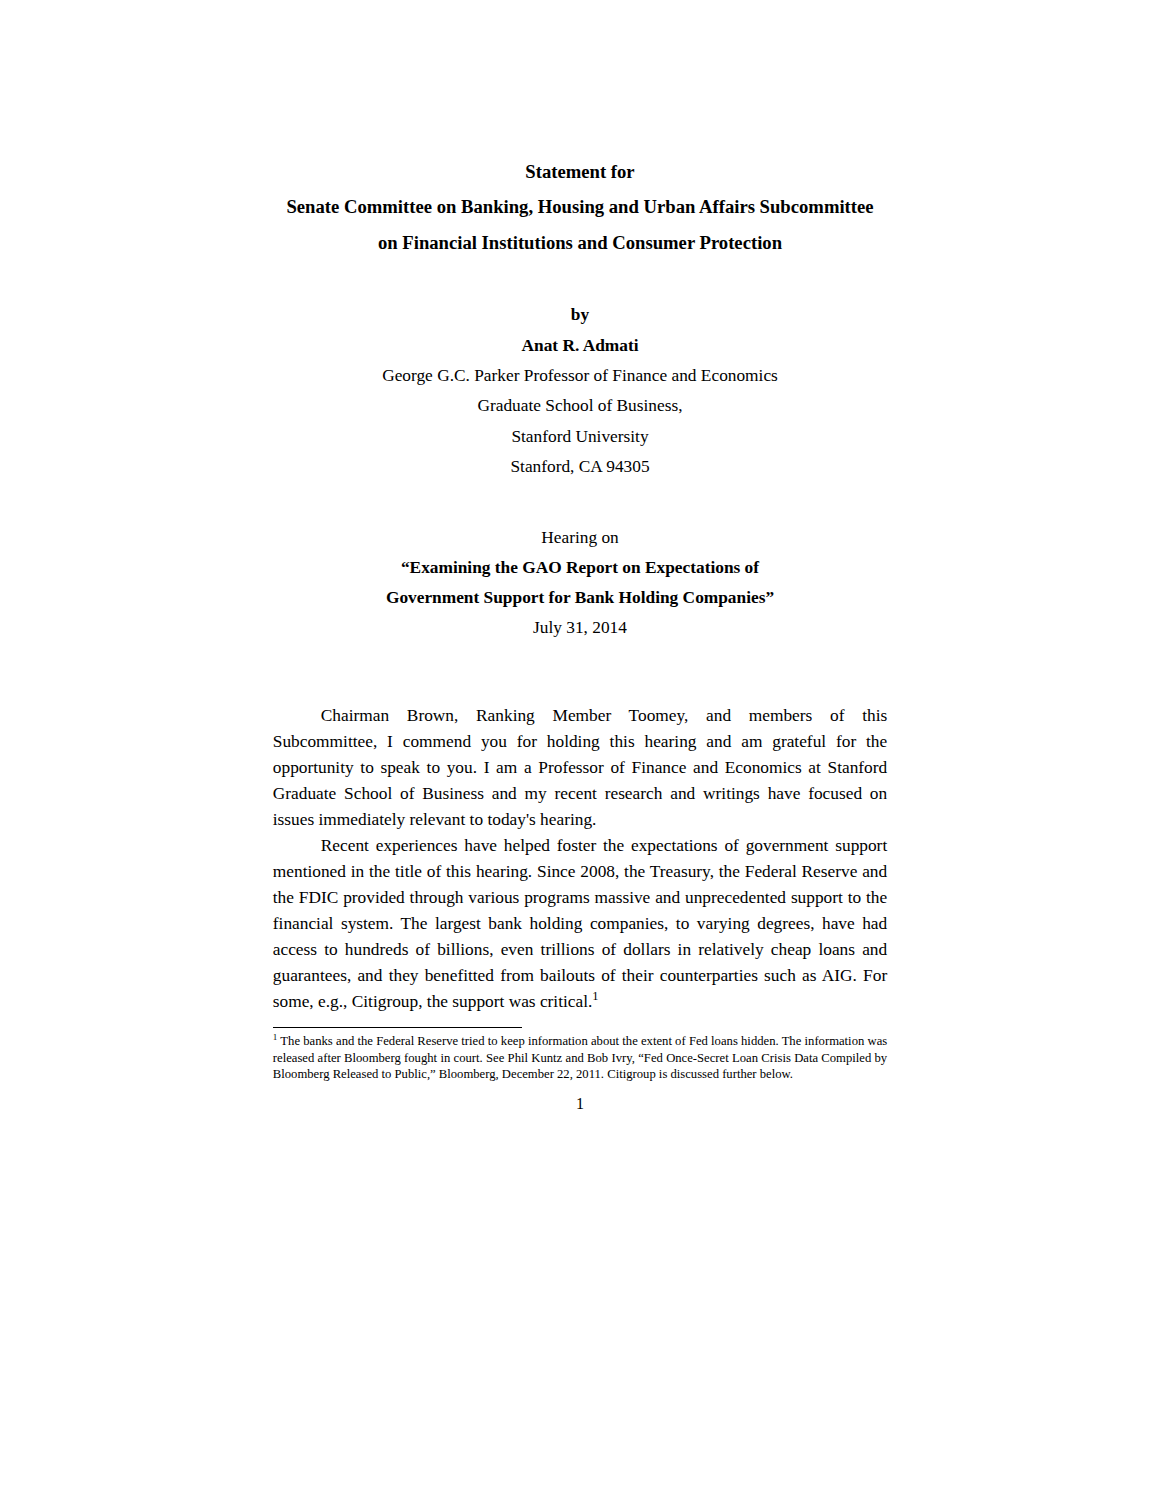Statement for
Senate Committee on Banking, Housing and Urban Affairs Subcommittee
on Financial Institutions and Consumer Protection
by
Anat R. Admati
George G.C. Parker Professor of Finance and Economics
Graduate School of Business,
Stanford University
Stanford, CA 94305
Hearing on
“Examining the GAO Report on Expectations of
Government Support for Bank Holding Companies”
July 31, 2014
Chairman Brown, Ranking Member Toomey, and members of this Subcommittee, I commend you for holding this hearing and am grateful for the opportunity to speak to you. I am a Professor of Finance and Economics at Stanford Graduate School of Business and my recent research and writings have focused on issues immediately relevant to today's hearing.
Recent experiences have helped foster the expectations of government support mentioned in the title of this hearing. Since 2008, the Treasury, the Federal Reserve and the FDIC provided through various programs massive and unprecedented support to the financial system. The largest bank holding companies, to varying degrees, have had access to hundreds of billions, even trillions of dollars in relatively cheap loans and guarantees, and they benefitted from bailouts of their counterparties such as AIG. For some, e.g., Citigroup, the support was critical.1
1 The banks and the Federal Reserve tried to keep information about the extent of Fed loans hidden. The information was released after Bloomberg fought in court. See Phil Kuntz and Bob Ivry, “Fed Once-Secret Loan Crisis Data Compiled by Bloomberg Released to Public,” Bloomberg, December 22, 2011. Citigroup is discussed further below.
1